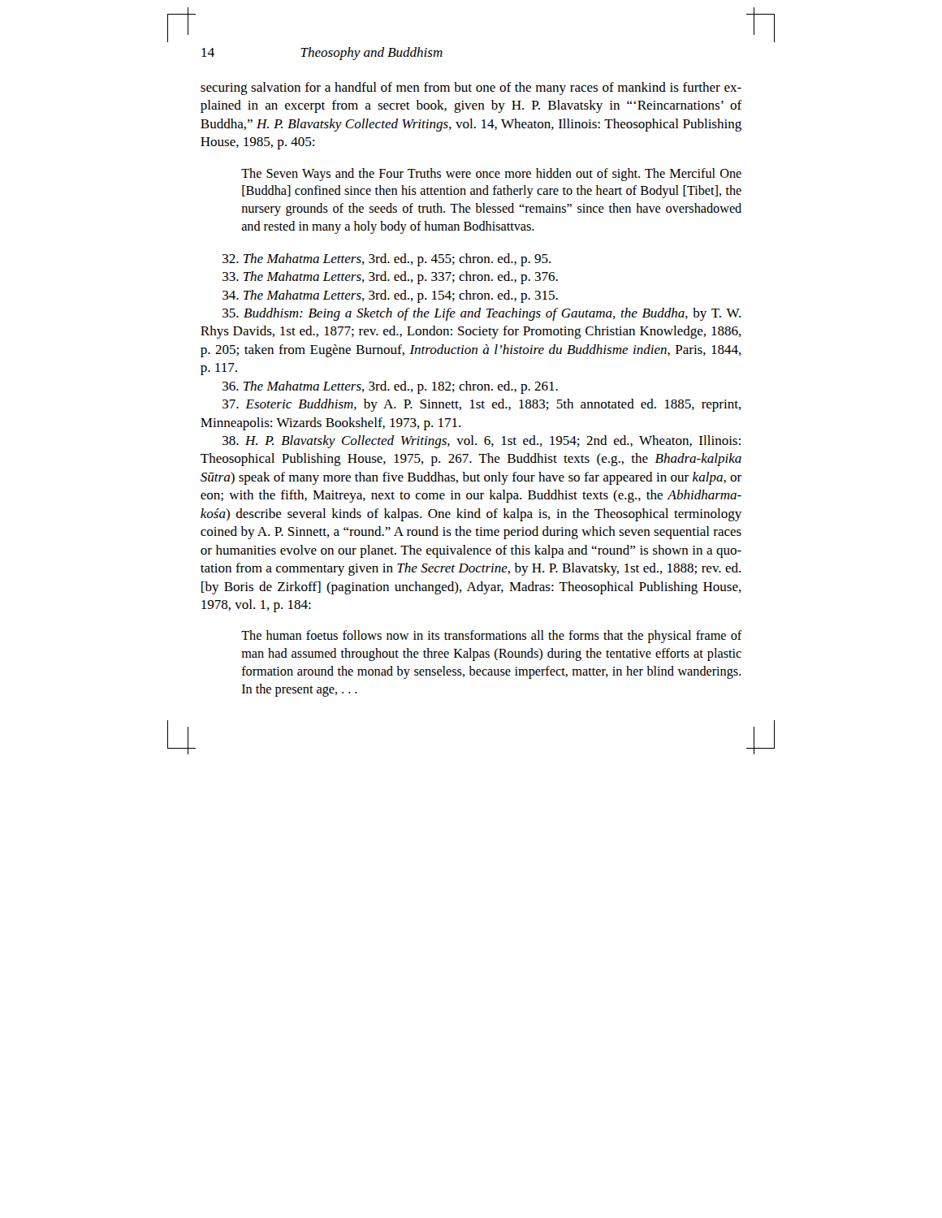14 Theosophy and Buddhism
securing salvation for a handful of men from but one of the many races of mankind is further explained in an excerpt from a secret book, given by H. P. Blavatsky in “‘Reincarnations’ of Buddha,” H. P. Blavatsky Collected Writings, vol. 14, Wheaton, Illinois: Theosophical Publishing House, 1985, p. 405:
The Seven Ways and the Four Truths were once more hidden out of sight. The Merciful One [Buddha] confined since then his attention and fatherly care to the heart of Bodyul [Tibet], the nursery grounds of the seeds of truth. The blessed “remains” since then have overshadowed and rested in many a holy body of human Bodhisattvas.
32. The Mahatma Letters, 3rd. ed., p. 455; chron. ed., p. 95.
33. The Mahatma Letters, 3rd. ed., p. 337; chron. ed., p. 376.
34. The Mahatma Letters, 3rd. ed., p. 154; chron. ed., p. 315.
35. Buddhism: Being a Sketch of the Life and Teachings of Gautama, the Buddha, by T. W. Rhys Davids, 1st ed., 1877; rev. ed., London: Society for Promoting Christian Knowledge, 1886, p. 205; taken from Eugène Burnouf, Introduction à l’histoire du Buddhisme indien, Paris, 1844, p. 117.
36. The Mahatma Letters, 3rd. ed., p. 182; chron. ed., p. 261.
37. Esoteric Buddhism, by A. P. Sinnett, 1st ed., 1883; 5th annotated ed. 1885, reprint, Minneapolis: Wizards Bookshelf, 1973, p. 171.
38. H. P. Blavatsky Collected Writings, vol. 6, 1st ed., 1954; 2nd ed., Wheaton, Illinois: Theosophical Publishing House, 1975, p. 267. The Buddhist texts (e.g., the Bhadra-kalpika Sūtra) speak of many more than five Buddhas, but only four have so far appeared in our kalpa, or eon; with the fifth, Maitreya, next to come in our kalpa. Buddhist texts (e.g., the Abhidharma-kośa) describe several kinds of kalpas. One kind of kalpa is, in the Theosophical terminology coined by A. P. Sinnett, a “round.” A round is the time period during which seven sequential races or humanities evolve on our planet. The equivalence of this kalpa and “round” is shown in a quotation from a commentary given in The Secret Doctrine, by H. P. Blavatsky, 1st ed., 1888; rev. ed. [by Boris de Zirkoff] (pagination unchanged), Adyar, Madras: Theosophical Publishing House, 1978, vol. 1, p. 184:
The human foetus follows now in its transformations all the forms that the physical frame of man had assumed throughout the three Kalpas (Rounds) during the tentative efforts at plastic formation around the monad by senseless, because imperfect, matter, in her blind wanderings. In the present age, . . .